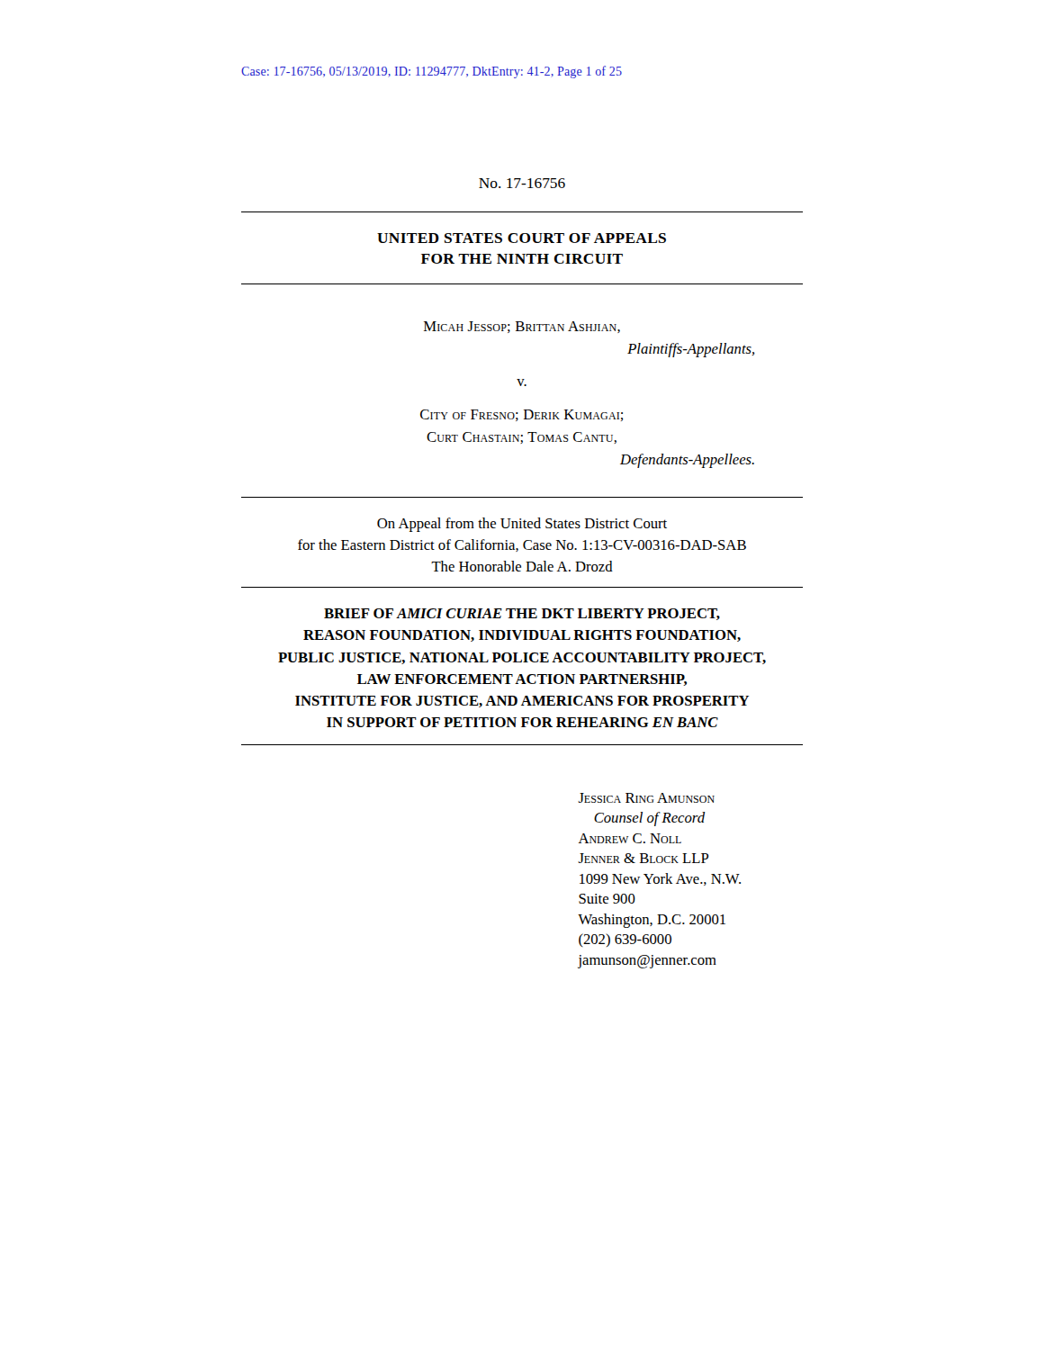Case: 17-16756, 05/13/2019, ID: 11294777, DktEntry: 41-2, Page 1 of 25
No. 17-16756
UNITED STATES COURT OF APPEALS
FOR THE NINTH CIRCUIT
Micah Jessop; Brittan Ashjian,
Plaintiffs-Appellants,
v.
City of Fresno; Derik Kumagai;
Curt Chastain; Tomas Cantu,
Defendants-Appellees.
On Appeal from the United States District Court
for the Eastern District of California, Case No. 1:13-CV-00316-DAD-SAB
The Honorable Dale A. Drozd
BRIEF OF AMICI CURIAE THE DKT LIBERTY PROJECT,
REASON FOUNDATION, INDIVIDUAL RIGHTS FOUNDATION,
PUBLIC JUSTICE, NATIONAL POLICE ACCOUNTABILITY PROJECT,
LAW ENFORCEMENT ACTION PARTNERSHIP,
INSTITUTE FOR JUSTICE, AND AMERICANS FOR PROSPERITY
IN SUPPORT OF PETITION FOR REHEARING EN BANC
Jessica Ring Amunson
Counsel of Record Andrew C. Noll
Jenner & Block LLP
1099 New York Ave., N.W.
Suite 900
Washington, D.C. 20001
(202) 639-6000
jamunson@jenner.com